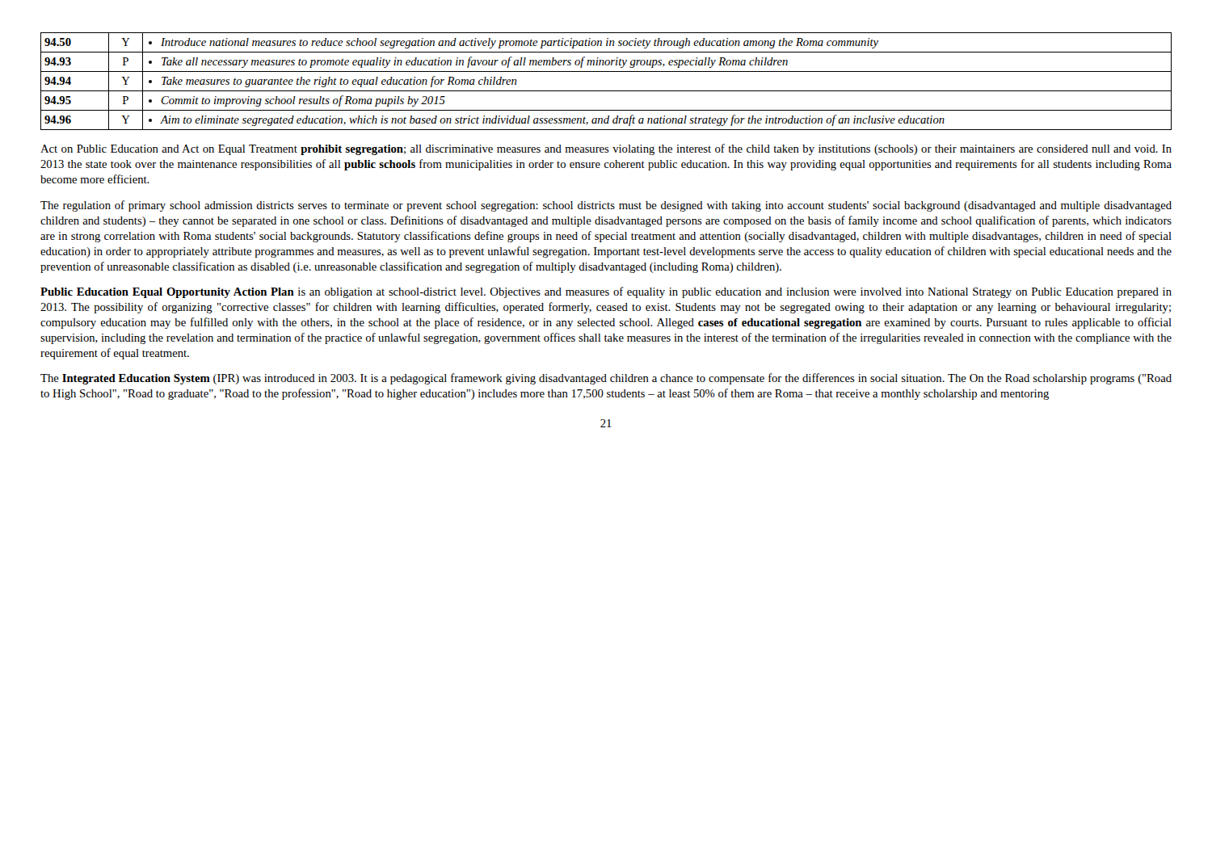| 94.50 | Y | Introduce national measures to reduce school segregation and actively promote participation in society through education among the Roma community |
| 94.93 | P | Take all necessary measures to promote equality in education in favour of all members of minority groups, especially Roma children |
| 94.94 | Y | Take measures to guarantee the right to equal education for Roma children |
| 94.95 | P | Commit to improving school results of Roma pupils by 2015 |
| 94.96 | Y | Aim to eliminate segregated education, which is not based on strict individual assessment, and draft a national strategy for the introduction of an inclusive education |
Act on Public Education and Act on Equal Treatment prohibit segregation; all discriminative measures and measures violating the interest of the child taken by institutions (schools) or their maintainers are considered null and void. In 2013 the state took over the maintenance responsibilities of all public schools from municipalities in order to ensure coherent public education. In this way providing equal opportunities and requirements for all students including Roma become more efficient.
The regulation of primary school admission districts serves to terminate or prevent school segregation: school districts must be designed with taking into account students' social background (disadvantaged and multiple disadvantaged children and students) – they cannot be separated in one school or class. Definitions of disadvantaged and multiple disadvantaged persons are composed on the basis of family income and school qualification of parents, which indicators are in strong correlation with Roma students' social backgrounds. Statutory classifications define groups in need of special treatment and attention (socially disadvantaged, children with multiple disadvantages, children in need of special education) in order to appropriately attribute programmes and measures, as well as to prevent unlawful segregation. Important test-level developments serve the access to quality education of children with special educational needs and the prevention of unreasonable classification as disabled (i.e. unreasonable classification and segregation of multiply disadvantaged (including Roma) children).
Public Education Equal Opportunity Action Plan is an obligation at school-district level. Objectives and measures of equality in public education and inclusion were involved into National Strategy on Public Education prepared in 2013. The possibility of organizing "corrective classes" for children with learning difficulties, operated formerly, ceased to exist. Students may not be segregated owing to their adaptation or any learning or behavioural irregularity; compulsory education may be fulfilled only with the others, in the school at the place of residence, or in any selected school. Alleged cases of educational segregation are examined by courts. Pursuant to rules applicable to official supervision, including the revelation and termination of the practice of unlawful segregation, government offices shall take measures in the interest of the termination of the irregularities revealed in connection with the compliance with the requirement of equal treatment.
The Integrated Education System (IPR) was introduced in 2003. It is a pedagogical framework giving disadvantaged children a chance to compensate for the differences in social situation. The On the Road scholarship programs ("Road to High School", "Road to graduate", "Road to the profession", "Road to higher education") includes more than 17,500 students – at least 50% of them are Roma – that receive a monthly scholarship and mentoring
21